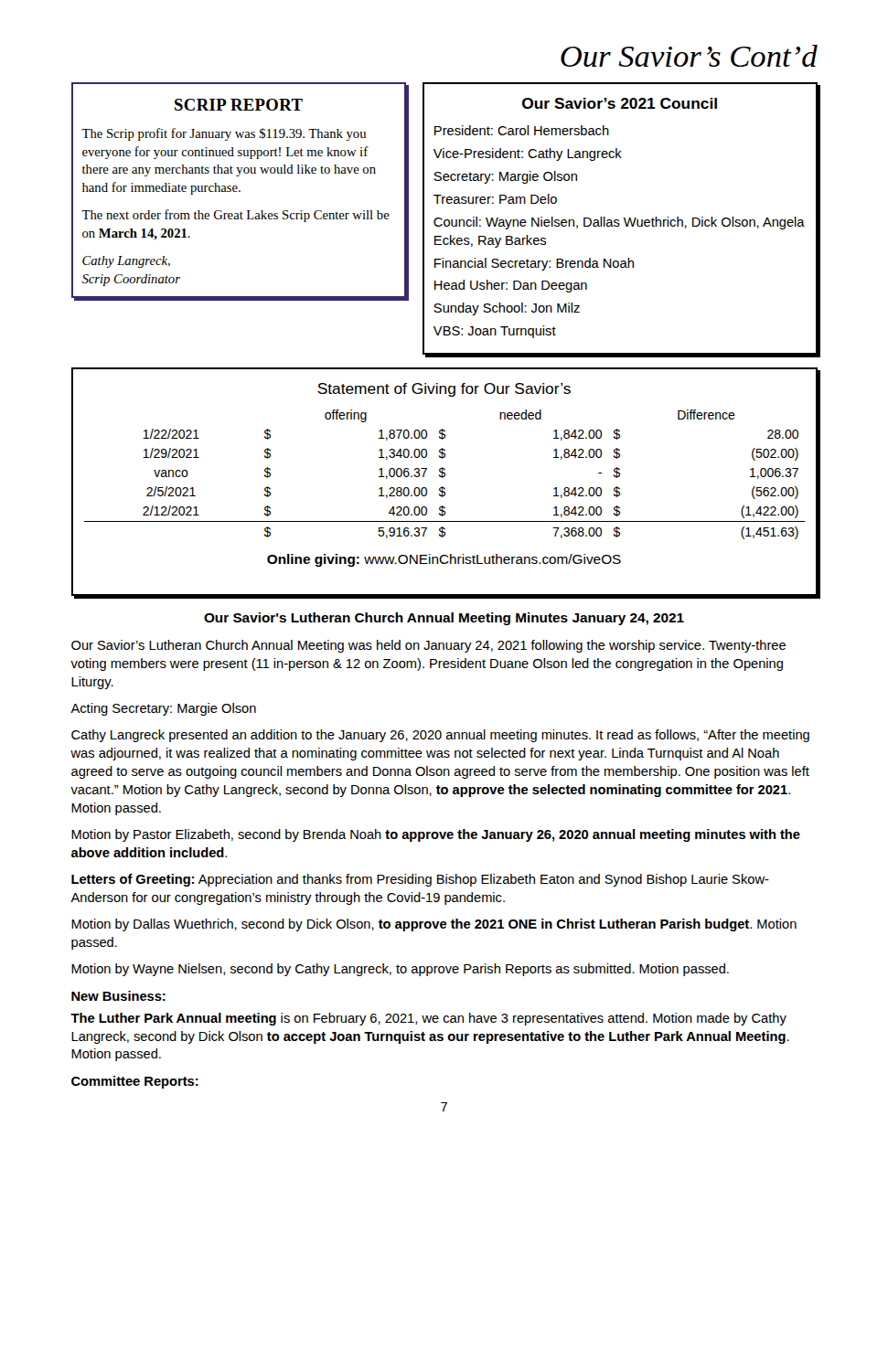Our Savior’s Cont’d
SCRIP REPORT
The Scrip profit for January was $119.39. Thank you everyone for your continued support! Let me know if there are any merchants that you would like to have on hand for immediate purchase.
The next order from the Great Lakes Scrip Center will be on March 14, 2021.
Cathy Langreck,
Scrip Coordinator
Our Savior’s 2021 Council
President: Carol Hemersbach
Vice-President: Cathy Langreck
Secretary: Margie Olson
Treasurer: Pam Delo
Council: Wayne Nielsen, Dallas Wuethrich, Dick Olson, Angela Eckes, Ray Barkes
Financial Secretary: Brenda Noah
Head Usher: Dan Deegan
Sunday School: Jon Milz
VBS: Joan Turnquist
Statement of Giving for Our Savior’s
| | offering | needed | Difference |
| --- | --- | --- | --- |
| 1/22/2021 | $ | 1,870.00 | $ | 1,842.00 | $ | 28.00 |
| 1/29/2021 | $ | 1,340.00 | $ | 1,842.00 | $ | (502.00) |
| vanco | $ | 1,006.37 | $ | - | $ | 1,006.37 |
| 2/5/2021 | $ | 1,280.00 | $ | 1,842.00 | $ | (562.00) |
| 2/12/2021 | $ | 420.00 | $ | 1,842.00 | $ | (1,422.00) |
| | $ | 5,916.37 | $ | 7,368.00 | $ | (1,451.63) |
Online giving: www.ONEinChristLutherans.com/GiveOS
Our Savior's Lutheran Church Annual Meeting Minutes January 24, 2021
Our Savior’s Lutheran Church Annual Meeting was held on January 24, 2021 following the worship service. Twenty-three voting members were present (11 in-person & 12 on Zoom). President Duane Olson led the congregation in the Opening Liturgy.
Acting Secretary: Margie Olson
Cathy Langreck presented an addition to the January 26, 2020 annual meeting minutes. It read as follows, “After the meeting was adjourned, it was realized that a nominating committee was not selected for next year. Linda Turnquist and Al Noah agreed to serve as outgoing council members and Donna Olson agreed to serve from the membership. One position was left vacant.” Motion by Cathy Langreck, second by Donna Olson, to approve the selected nominating committee for 2021. Motion passed.
Motion by Pastor Elizabeth, second by Brenda Noah to approve the January 26, 2020 annual meeting minutes with the above addition included.
Letters of Greeting: Appreciation and thanks from Presiding Bishop Elizabeth Eaton and Synod Bishop Laurie Skow-Anderson for our congregation’s ministry through the Covid-19 pandemic.
Motion by Dallas Wuethrich, second by Dick Olson, to approve the 2021 ONE in Christ Lutheran Parish budget. Motion passed.
Motion by Wayne Nielsen, second by Cathy Langreck, to approve Parish Reports as submitted. Motion passed.
New Business:
The Luther Park Annual meeting is on February 6, 2021, we can have 3 representatives attend. Motion made by Cathy Langreck, second by Dick Olson to accept Joan Turnquist as our representative to the Luther Park Annual Meeting. Motion passed.
Committee Reports:
7